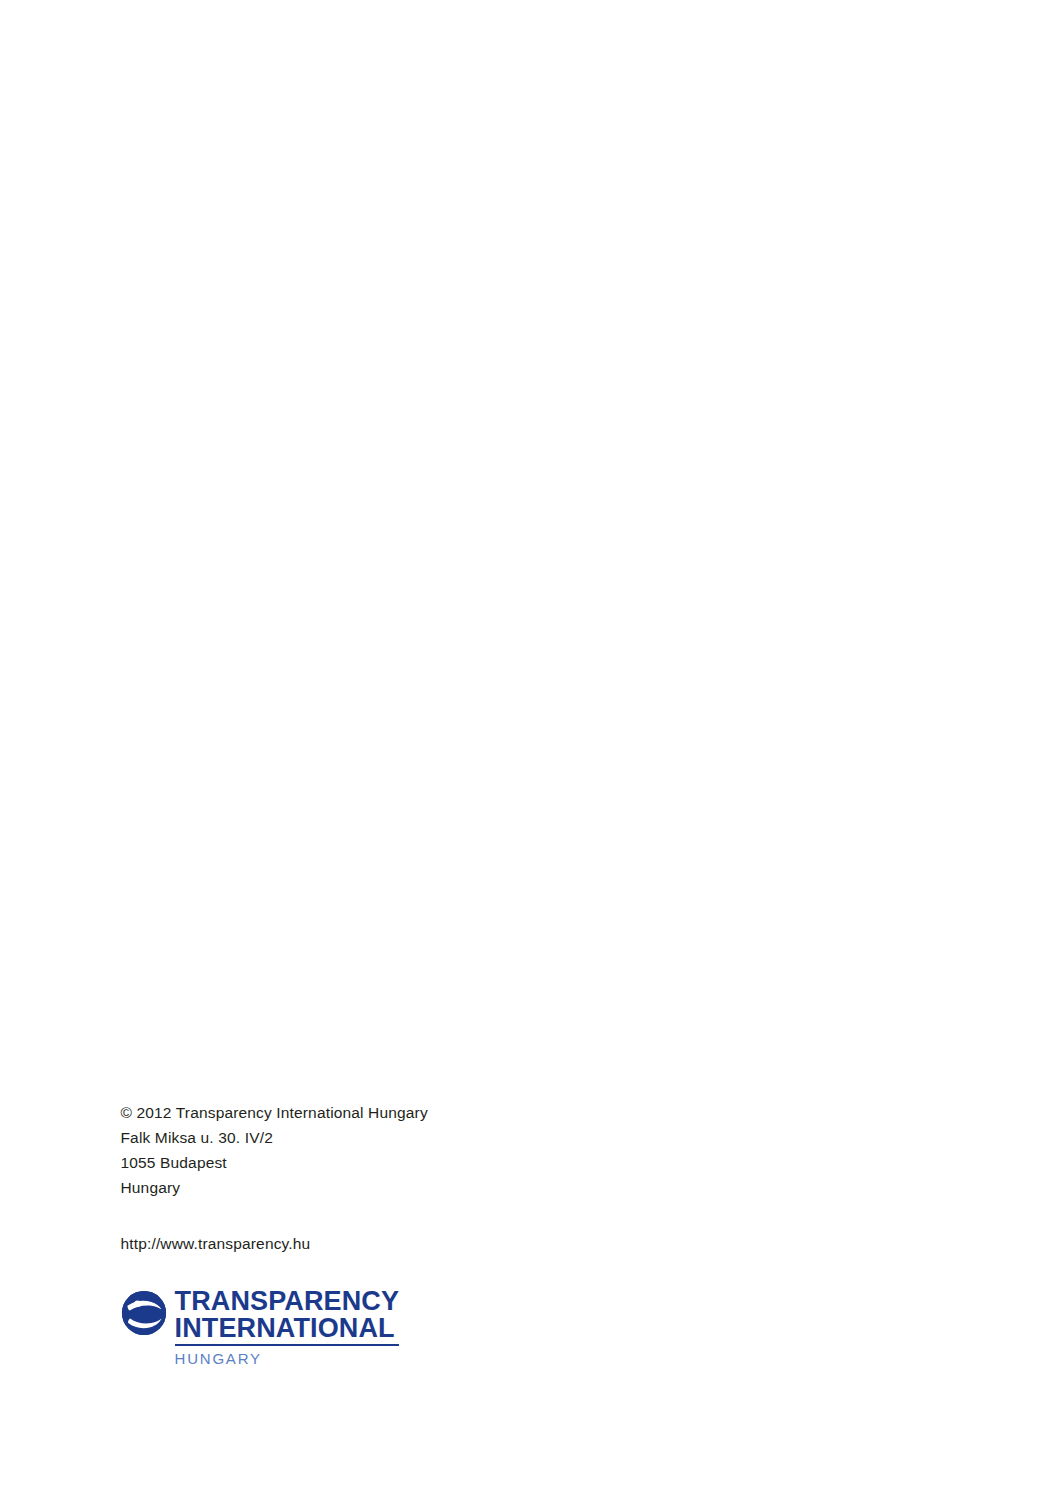© 2012 Transparency International Hungary
Falk Miksa u. 30. IV/2
1055 Budapest
Hungary
http://www.transparency.hu
TRANSPARENCY INTERNATIONAL HUNGARY